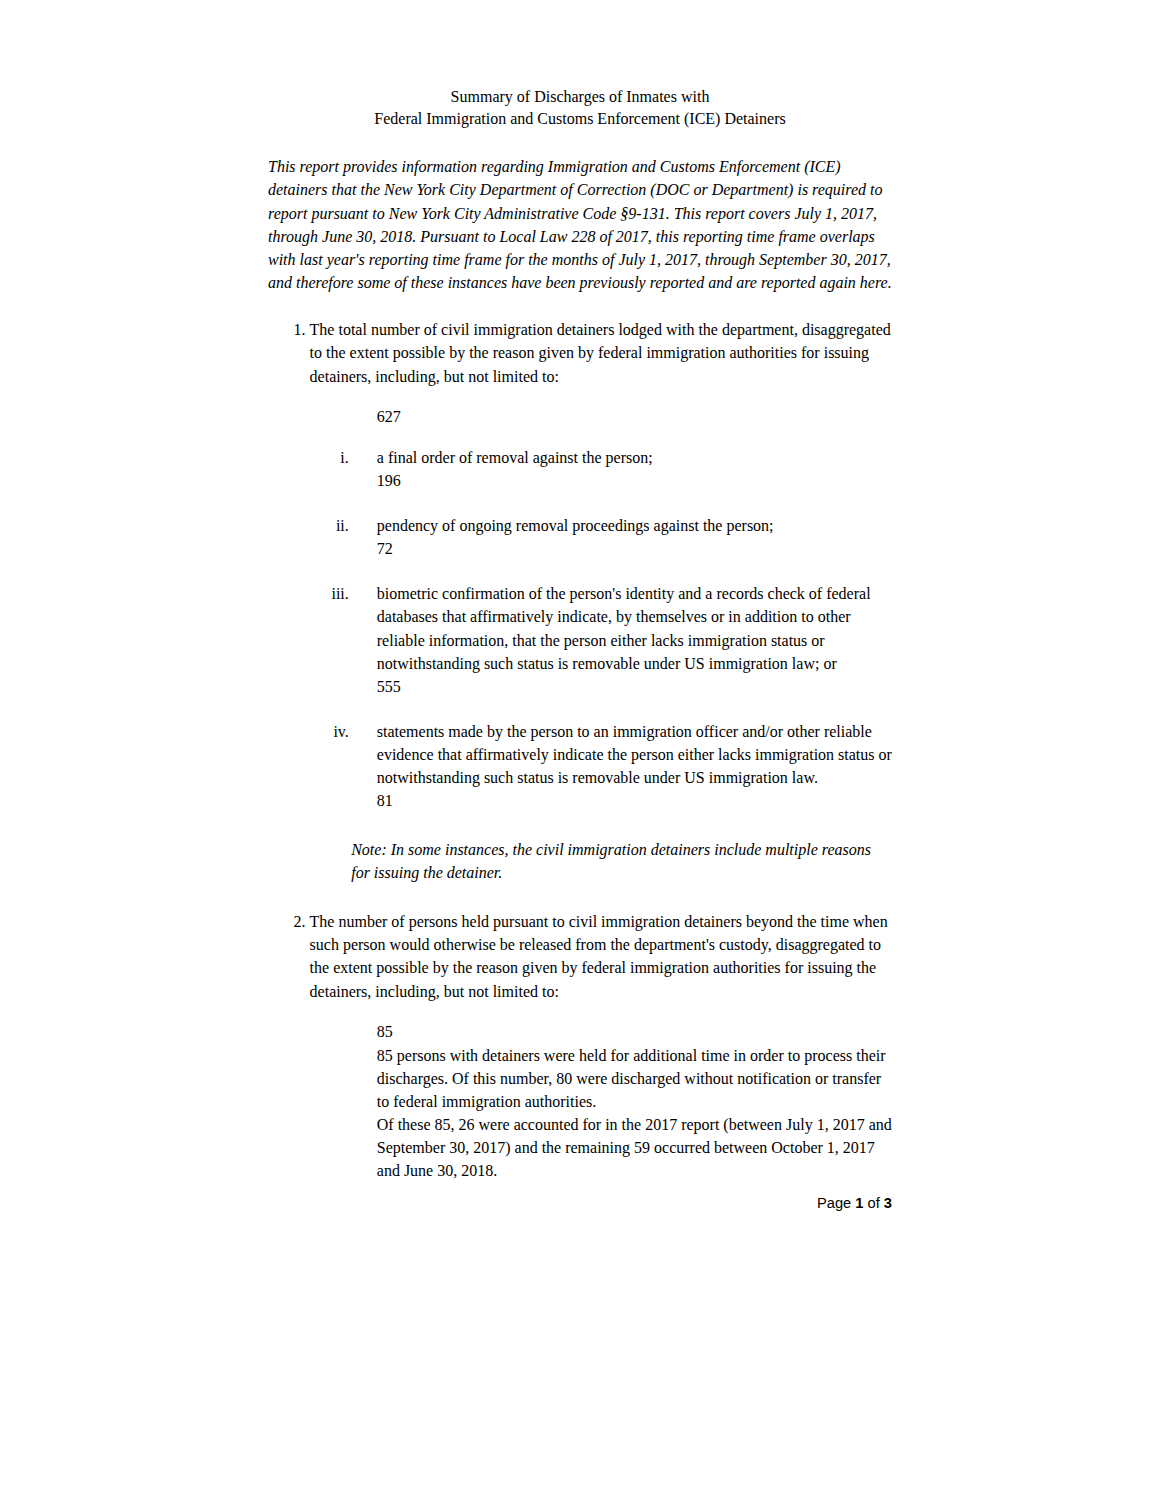Summary of Discharges of Inmates with
Federal Immigration and Customs Enforcement (ICE) Detainers
This report provides information regarding Immigration and Customs Enforcement (ICE) detainers that the New York City Department of Correction (DOC or Department) is required to report pursuant to New York City Administrative Code §9-131. This report covers July 1, 2017, through June 30, 2018. Pursuant to Local Law 228 of 2017, this reporting time frame overlaps with last year's reporting time frame for the months of July 1, 2017, through September 30, 2017, and therefore some of these instances have been previously reported and are reported again here.
The total number of civil immigration detainers lodged with the department, disaggregated to the extent possible by the reason given by federal immigration authorities for issuing detainers, including, but not limited to:
627
a final order of removal against the person;
196
pendency of ongoing removal proceedings against the person;
72
biometric confirmation of the person's identity and a records check of federal databases that affirmatively indicate, by themselves or in addition to other reliable information, that the person either lacks immigration status or notwithstanding such status is removable under US immigration law; or
555
statements made by the person to an immigration officer and/or other reliable evidence that affirmatively indicate the person either lacks immigration status or notwithstanding such status is removable under US immigration law.
81
Note: In some instances, the civil immigration detainers include multiple reasons for issuing the detainer.
The number of persons held pursuant to civil immigration detainers beyond the time when such person would otherwise be released from the department's custody, disaggregated to the extent possible by the reason given by federal immigration authorities for issuing the detainers, including, but not limited to:
85
85 persons with detainers were held for additional time in order to process their discharges. Of this number, 80 were discharged without notification or transfer to federal immigration authorities.
Of these 85, 26 were accounted for in the 2017 report (between July 1, 2017 and September 30, 2017) and the remaining 59 occurred between October 1, 2017 and June 30, 2018.
Page 1 of 3